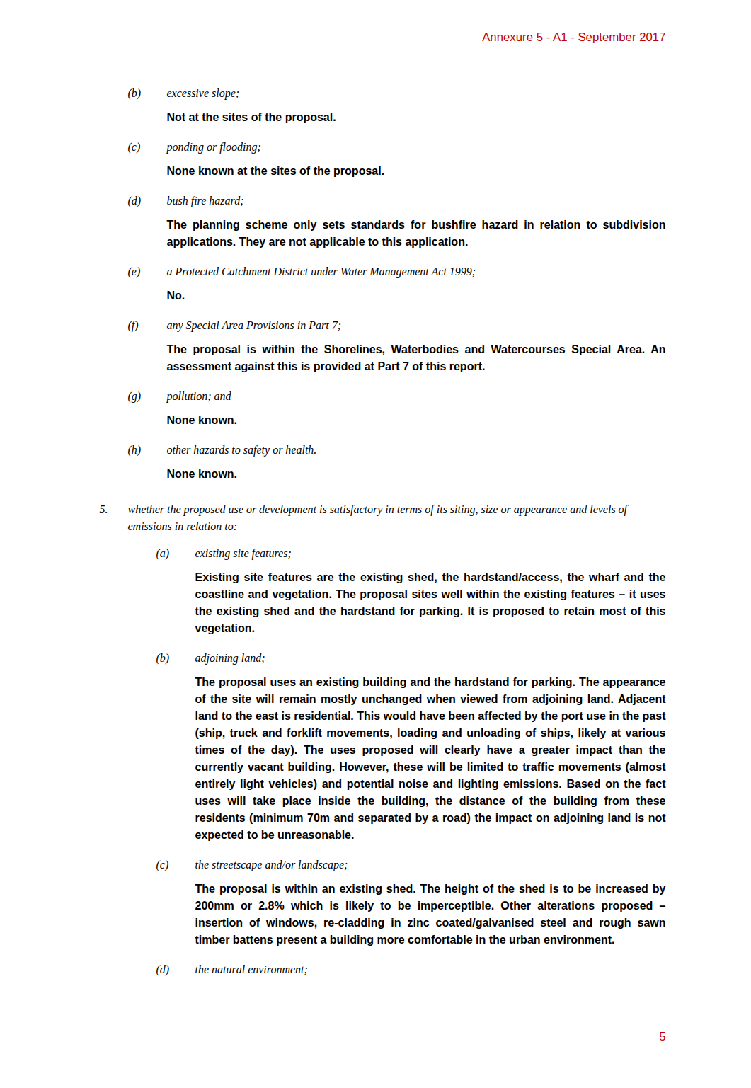Annexure 5 - A1 - September 2017
(b)
excessive slope;
Not at the sites of the proposal.
(c)
ponding or flooding;
None known at the sites of the proposal.
(d)
bush fire hazard;
The planning scheme only sets standards for bushfire hazard in relation to subdivision applications. They are not applicable to this application.
(e)
a Protected Catchment District under Water Management Act 1999;
No.
(f)
any Special Area Provisions in Part 7;
The proposal is within the Shorelines, Waterbodies and Watercourses Special Area. An assessment against this is provided at Part 7 of this report.
(g)
pollution; and
None known.
(h)
other hazards to safety or health.
None known.
5.
whether the proposed use or development is satisfactory in terms of its siting, size or appearance and levels of emissions in relation to:
(a)
existing site features;
Existing site features are the existing shed, the hardstand/access, the wharf and the coastline and vegetation. The proposal sites well within the existing features – it uses the existing shed and the hardstand for parking. It is proposed to retain most of this vegetation.
(b)
adjoining land;
The proposal uses an existing building and the hardstand for parking. The appearance of the site will remain mostly unchanged when viewed from adjoining land. Adjacent land to the east is residential. This would have been affected by the port use in the past (ship, truck and forklift movements, loading and unloading of ships, likely at various times of the day). The uses proposed will clearly have a greater impact than the currently vacant building. However, these will be limited to traffic movements (almost entirely light vehicles) and potential noise and lighting emissions. Based on the fact uses will take place inside the building, the distance of the building from these residents (minimum 70m and separated by a road) the impact on adjoining land is not expected to be unreasonable.
(c)
the streetscape and/or landscape;
The proposal is within an existing shed. The height of the shed is to be increased by 200mm or 2.8% which is likely to be imperceptible. Other alterations proposed – insertion of windows, re-cladding in zinc coated/galvanised steel and rough sawn timber battens present a building more comfortable in the urban environment.
(d)
the natural environment;
5